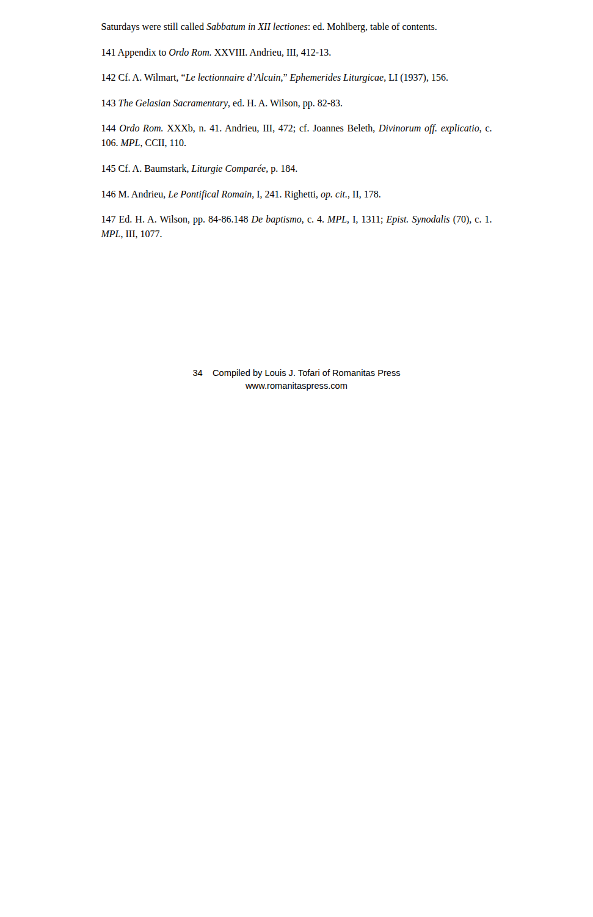Saturdays were still called Sabbatum in XII lectiones: ed. Mohlberg, table of contents.
141 Appendix to Ordo Rom. XXVIII. Andrieu, III, 412-13.
142 Cf. A. Wilmart, “Le lectionnaire d’Alcuin,” Ephemerides Liturgicae, LI (1937), 156.
143 The Gelasian Sacramentary, ed. H. A. Wilson, pp. 82-83.
144 Ordo Rom. XXXb, n. 41. Andrieu, III, 472; cf. Joannes Beleth, Divinorum off. explicatio, c. 106. MPL, CCII, 110.
145 Cf. A. Baumstark, Liturgie Comparée, p. 184.
146 M. Andrieu, Le Pontifical Romain, I, 241. Righetti, op. cit., II, 178.
147 Ed. H. A. Wilson, pp. 84-86.148 De baptismo, c. 4. MPL, I, 1311; Epist. Synodalis (70), c. 1. MPL, III, 1077.
34 Compiled by Louis J. Tofari of Romanitas Press
www.romanitaspress.com